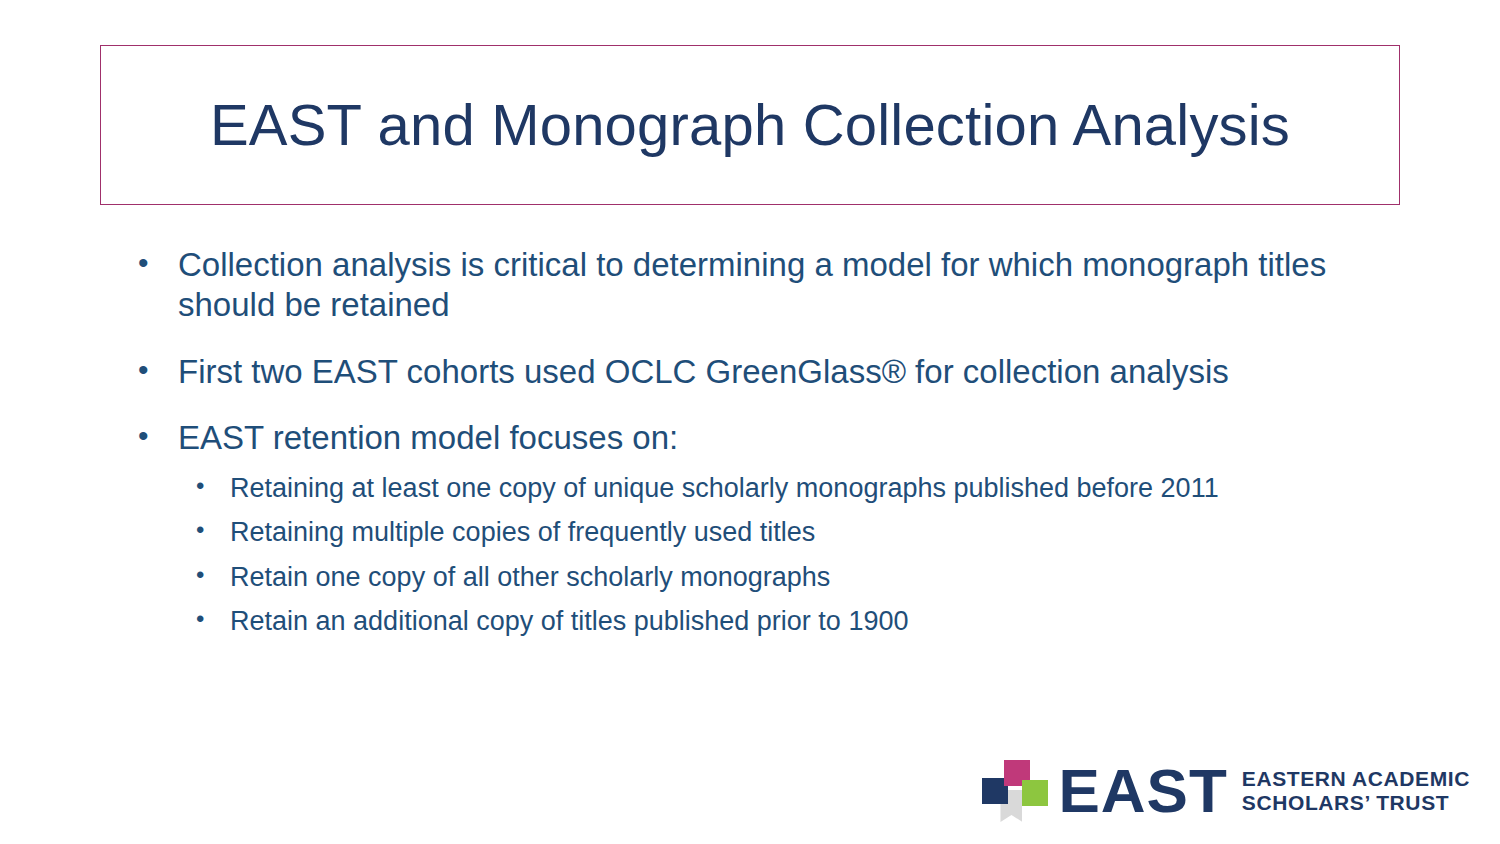EAST and Monograph Collection Analysis
Collection analysis is critical to determining a model for which monograph titles should be retained
First two EAST cohorts used OCLC GreenGlass® for collection analysis
EAST retention model focuses on:
Retaining at least one copy of unique scholarly monographs published before 2011
Retaining multiple copies of frequently used titles
Retain one copy of all other scholarly monographs
Retain an additional copy of titles published prior to 1900
EAST
Eastern Academic
Scholars’ Trust